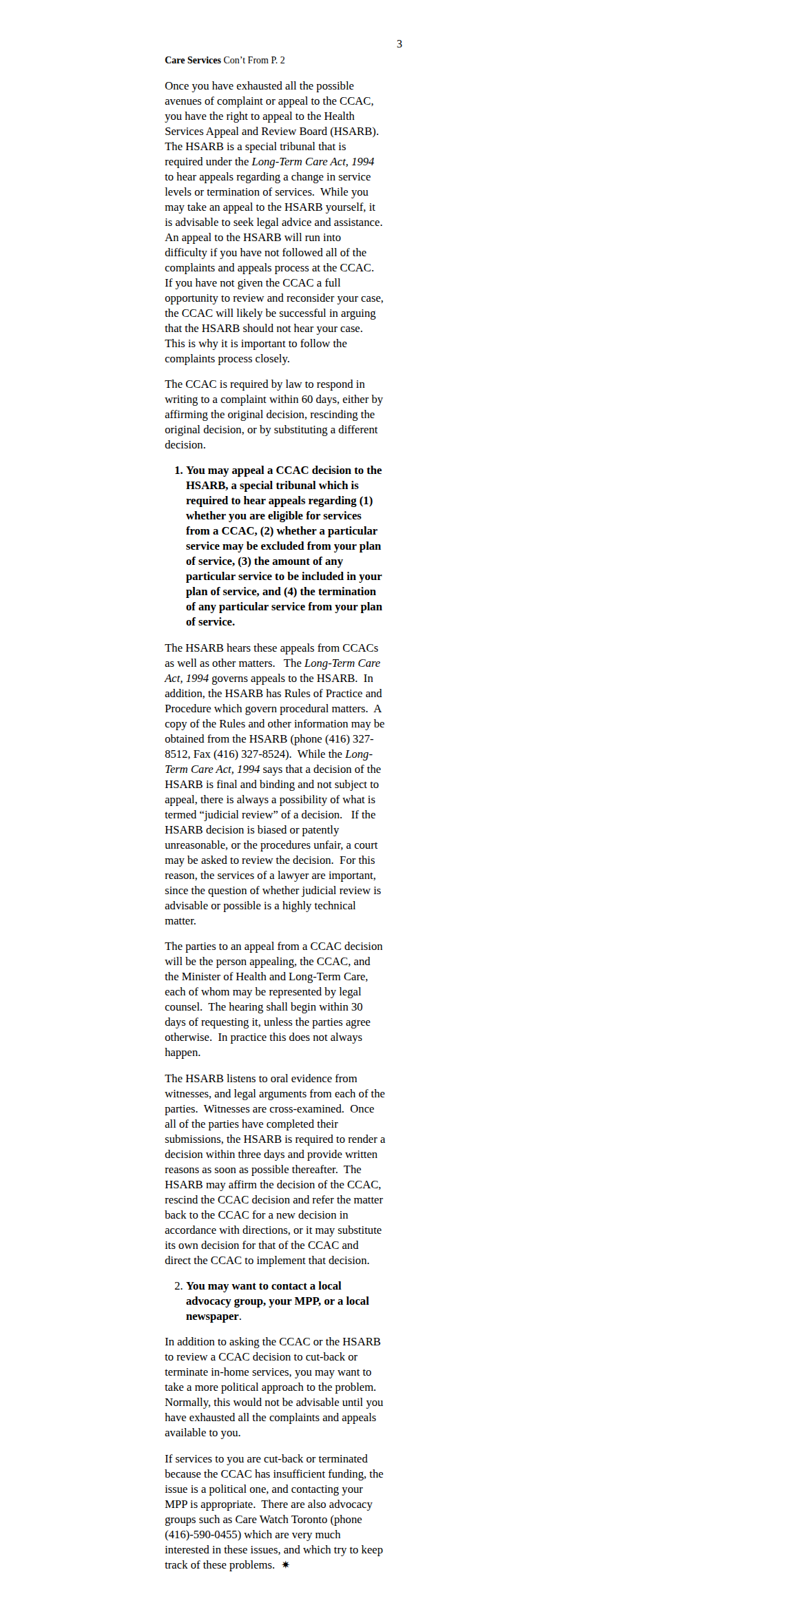3
Care Services Con’t From P. 2
Once you have exhausted all the possible avenues of complaint or appeal to the CCAC, you have the right to appeal to the Health Services Appeal and Review Board (HSARB). The HSARB is a special tribunal that is required under the Long-Term Care Act, 1994 to hear appeals regarding a change in service levels or termination of services. While you may take an appeal to the HSARB yourself, it is advisable to seek legal advice and assistance. An appeal to the HSARB will run into difficulty if you have not followed all of the complaints and appeals process at the CCAC. If you have not given the CCAC a full opportunity to review and reconsider your case, the CCAC will likely be successful in arguing that the HSARB should not hear your case. This is why it is important to follow the complaints process closely.
The CCAC is required by law to respond in writing to a complaint within 60 days, either by affirming the original decision, rescinding the original decision, or by substituting a different decision.
You may appeal a CCAC decision to the HSARB, a special tribunal which is required to hear appeals regarding (1) whether you are eligible for services from a CCAC, (2) whether a particular service may be excluded from your plan of service, (3) the amount of any particular service to be included in your plan of service, and (4) the termination of any particular service from your plan of service.
The HSARB hears these appeals from CCACs as well as other matters. The Long-Term Care Act, 1994 governs appeals to the HSARB. In addition, the HSARB has Rules of Practice and Procedure which govern procedural matters. A copy of the Rules and other information may be obtained from the HSARB (phone (416) 327-8512, Fax (416) 327-8524). While the Long-Term Care Act, 1994 says that a decision of the HSARB is final and binding and not subject to appeal, there is always a possibility of what is termed “judicial review” of a decision. If the HSARB decision is biased or patently unreasonable, or the procedures unfair, a court may be asked to review the decision. For this reason, the services of a lawyer are important, since the question of whether judicial review is advisable or possible is a highly technical matter.
The parties to an appeal from a CCAC decision will be the person appealing, the CCAC, and the Minister of Health and Long-Term Care, each of whom may be represented by legal counsel. The hearing shall begin within 30 days of requesting it, unless the parties agree otherwise. In practice this does not always happen.
The HSARB listens to oral evidence from witnesses, and legal arguments from each of the parties. Witnesses are cross-examined. Once all of the parties have completed their submissions, the HSARB is required to render a decision within three days and provide written reasons as soon as possible thereafter. The HSARB may affirm the decision of the CCAC, rescind the CCAC decision and refer the matter back to the CCAC for a new decision in accordance with directions, or it may substitute its own decision for that of the CCAC and direct the CCAC to implement that decision.
You may want to contact a local advocacy group, your MPP, or a local newspaper.
In addition to asking the CCAC or the HSARB to review a CCAC decision to cut-back or terminate in-home services, you may want to take a more political approach to the problem. Normally, this would not be advisable until you have exhausted all the complaints and appeals available to you.
If services to you are cut-back or terminated because the CCAC has insufficient funding, the issue is a political one, and contacting your MPP is appropriate. There are also advocacy groups such as Care Watch Toronto (phone (416)-590-0455) which are very much interested in these issues, and which try to keep track of these problems. ✷